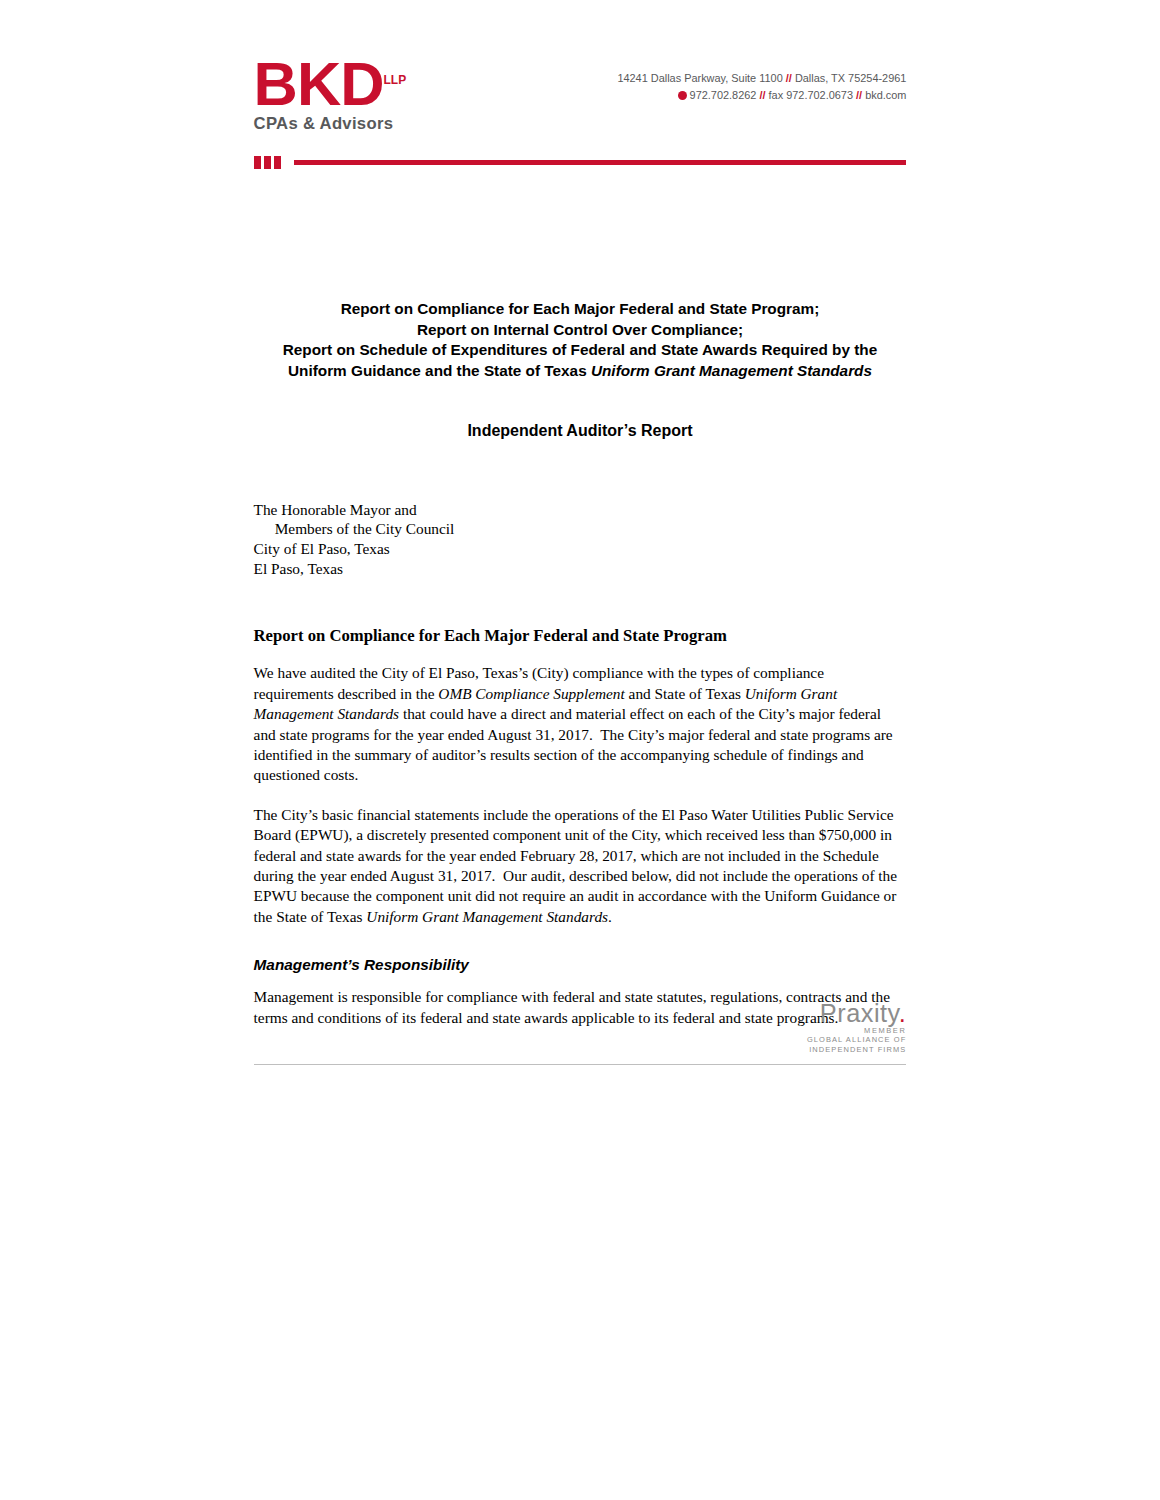BKDLLP
CPAs & Advisors
14241 Dallas Parkway, Suite 1100 // Dallas, TX 75254-2961
972.702.8262 // fax 972.702.0673 // bkd.com
Report on Compliance for Each Major Federal and State Program;
Report on Internal Control Over Compliance;
Report on Schedule of Expenditures of Federal and State Awards Required by the
Uniform Guidance and the State of Texas Uniform Grant Management Standards
Independent Auditor’s Report
The Honorable Mayor and
Members of the City Council
City of El Paso, Texas
El Paso, Texas
Report on Compliance for Each Major Federal and State Program
We have audited the City of El Paso, Texas’s (City) compliance with the types of compliance requirements described in the OMB Compliance Supplement and State of Texas Uniform Grant Management Standards that could have a direct and material effect on each of the City’s major federal and state programs for the year ended August 31, 2017. The City’s major federal and state programs are identified in the summary of auditor’s results section of the accompanying schedule of findings and questioned costs.
The City’s basic financial statements include the operations of the El Paso Water Utilities Public Service Board (EPWU), a discretely presented component unit of the City, which received less than $750,000 in federal and state awards for the year ended February 28, 2017, which are not included in the Schedule during the year ended August 31, 2017. Our audit, described below, did not include the operations of the EPWU because the component unit did not require an audit in accordance with the Uniform Guidance or the State of Texas Uniform Grant Management Standards.
Management’s Responsibility
Management is responsible for compliance with federal and state statutes, regulations, contracts and the terms and conditions of its federal and state awards applicable to its federal and state programs.
Praxity.
MEMBER
GLOBAL ALLIANCE OF
INDEPENDENT FIRMS